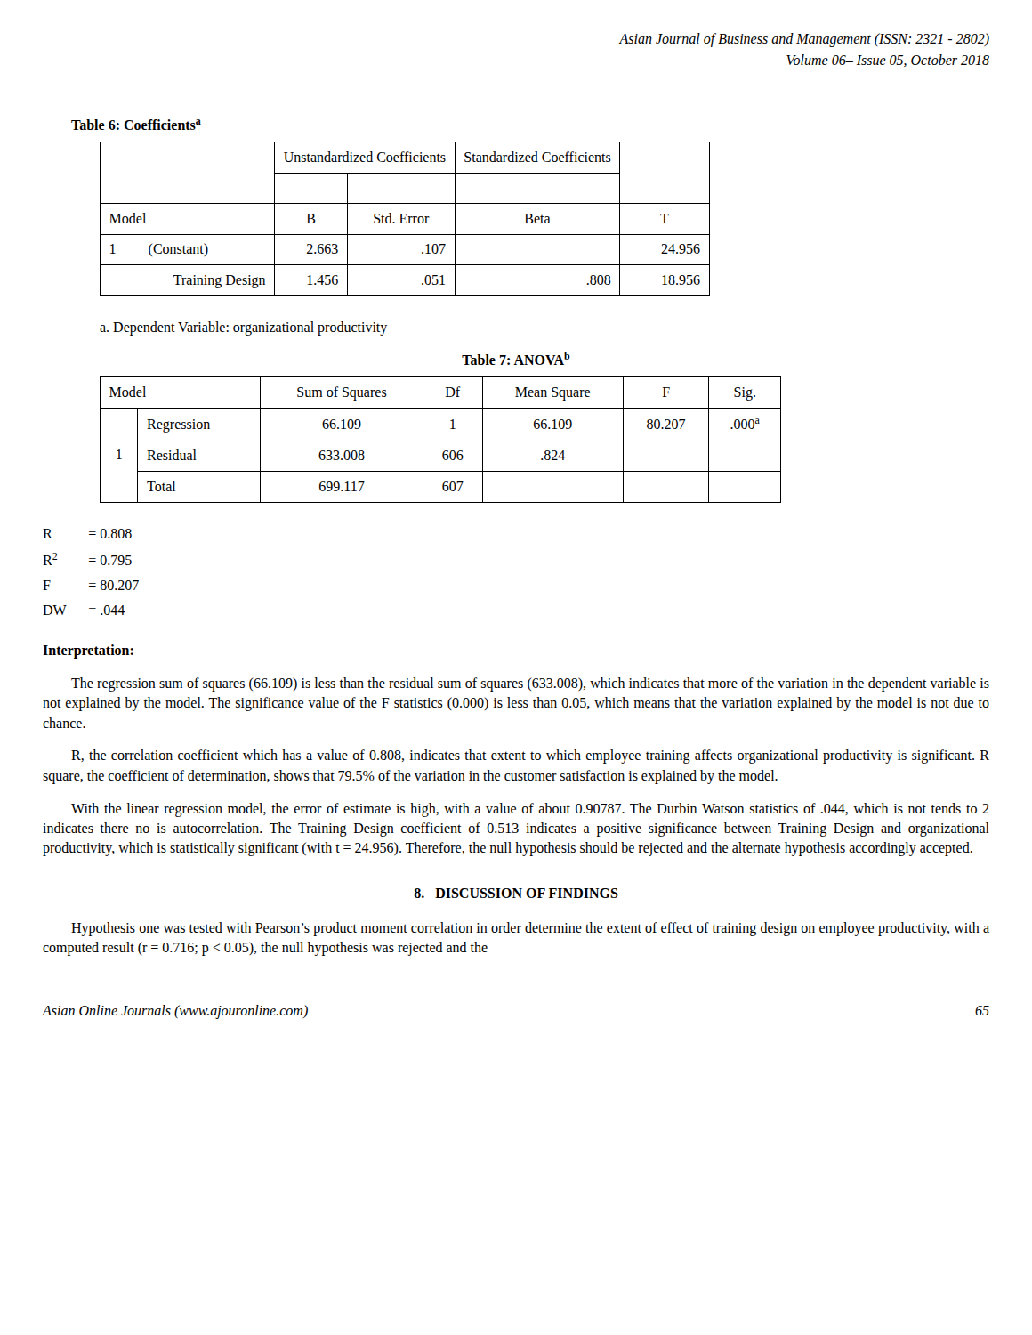Asian Journal of Business and Management (ISSN: 2321 - 2802)
Volume 06– Issue 05, October 2018
Table 6: Coefficientsa
| | Unstandardized Coefficients | Standardized Coefficients | |
| --- | --- | --- | --- |
| Model | B | Std. Error | Beta | T |
| 1 (Constant) | 2.663 | .107 | | 24.956 |
| Training Design | 1.456 | .051 | .808 | 18.956 |
a. Dependent Variable: organizational productivity
Table 7: ANOVAb
| Model | Sum of Squares | Df | Mean Square | F | Sig. |
| --- | --- | --- | --- | --- | --- |
| 1 | Regression | 66.109 | 1 | 66.109 | 80.207 | .000 a |
| Residual | 633.008 | 606 | .824 | | |
| Total | 699.117 | 607 | | | |
R= 0.808
R2= 0.795
F= 80.207
DW= .044
Interpretation:
The regression sum of squares (66.109) is less than the residual sum of squares (633.008), which indicates that more of the variation in the dependent variable is not explained by the model. The significance value of the F statistics (0.000) is less than 0.05, which means that the variation explained by the model is not due to chance.
R, the correlation coefficient which has a value of 0.808, indicates that extent to which employee training affects organizational productivity is significant. R square, the coefficient of determination, shows that 79.5% of the variation in the customer satisfaction is explained by the model.
With the linear regression model, the error of estimate is high, with a value of about 0.90787. The Durbin Watson statistics of .044, which is not tends to 2 indicates there no is autocorrelation. The Training Design coefficient of 0.513 indicates a positive significance between Training Design and organizational productivity, which is statistically significant (with t = 24.956). Therefore, the null hypothesis should be rejected and the alternate hypothesis accordingly accepted.
8. DISCUSSION OF FINDINGS
Hypothesis one was tested with Pearson’s product moment correlation in order determine the extent of effect of training design on employee productivity, with a computed result (r = 0.716; p < 0.05), the null hypothesis was rejected and the
Asian Online Journals (www.ajouronline.com) 65